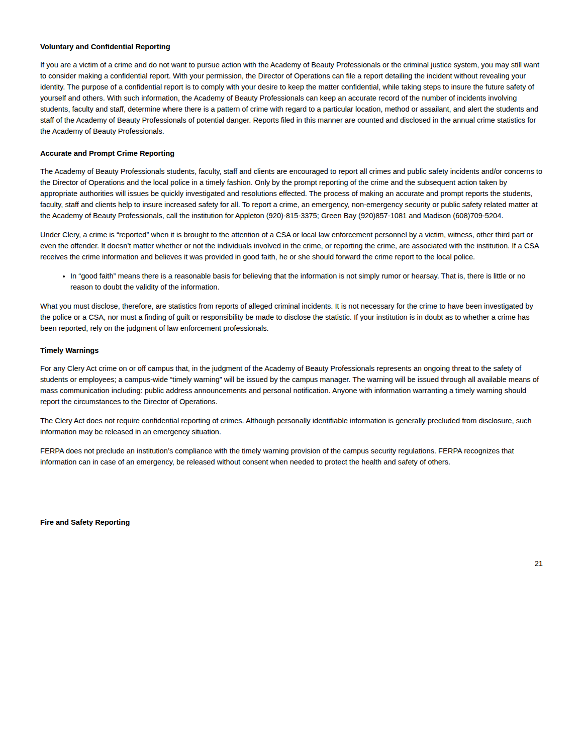Voluntary and Confidential Reporting
If you are a victim of a crime and do not want to pursue action with the Academy of Beauty Professionals or the criminal justice system, you may still want to consider making a confidential report. With your permission, the Director of Operations can file a report detailing the incident without revealing your identity. The purpose of a confidential report is to comply with your desire to keep the matter confidential, while taking steps to insure the future safety of yourself and others. With such information, the Academy of Beauty Professionals can keep an accurate record of the number of incidents involving students, faculty and staff, determine where there is a pattern of crime with regard to a particular location, method or assailant, and alert the students and staff of the Academy of Beauty Professionals of potential danger. Reports filed in this manner are counted and disclosed in the annual crime statistics for the Academy of Beauty Professionals.
Accurate and Prompt Crime Reporting
The Academy of Beauty Professionals students, faculty, staff and clients are encouraged to report all crimes and public safety incidents and/or concerns to the Director of Operations and the local police in a timely fashion. Only by the prompt reporting of the crime and the subsequent action taken by appropriate authorities will issues be quickly investigated and resolutions effected. The process of making an accurate and prompt reports the students, faculty, staff and clients help to insure increased safety for all. To report a crime, an emergency, non-emergency security or public safety related matter at the Academy of Beauty Professionals, call the institution for Appleton (920)-815-3375; Green Bay (920)857-1081 and Madison (608)709-5204.
Under Clery, a crime is “reported” when it is brought to the attention of a CSA or local law enforcement personnel by a victim, witness, other third part or even the offender. It doesn’t matter whether or not the individuals involved in the crime, or reporting the crime, are associated with the institution. If a CSA receives the crime information and believes it was provided in good faith, he or she should forward the crime report to the local police.
In “good faith” means there is a reasonable basis for believing that the information is not simply rumor or hearsay. That is, there is little or no reason to doubt the validity of the information.
What you must disclose, therefore, are statistics from reports of alleged criminal incidents. It is not necessary for the crime to have been investigated by the police or a CSA, nor must a finding of guilt or responsibility be made to disclose the statistic. If your institution is in doubt as to whether a crime has been reported, rely on the judgment of law enforcement professionals.
Timely Warnings
For any Clery Act crime on or off campus that, in the judgment of the Academy of Beauty Professionals represents an ongoing threat to the safety of students or employees; a campus-wide “timely warning” will be issued by the campus manager. The warning will be issued through all available means of mass communication including: public address announcements and personal notification. Anyone with information warranting a timely warning should report the circumstances to the Director of Operations.
The Clery Act does not require confidential reporting of crimes. Although personally identifiable information is generally precluded from disclosure, such information may be released in an emergency situation.
FERPA does not preclude an institution’s compliance with the timely warning provision of the campus security regulations. FERPA recognizes that information can in case of an emergency, be released without consent when needed to protect the health and safety of others.
Fire and Safety Reporting
21